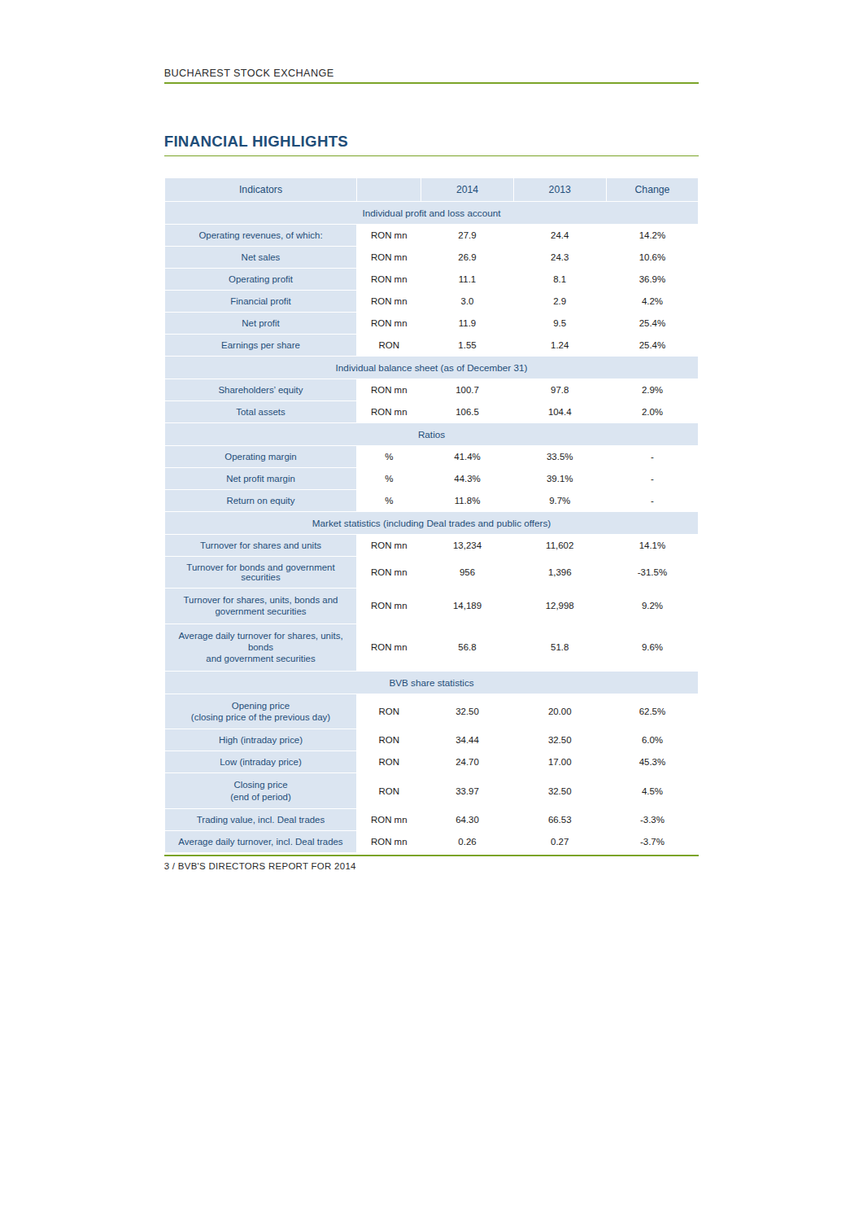BUCHAREST STOCK EXCHANGE
FINANCIAL HIGHLIGHTS
| Indicators | | 2014 | 2013 | Change |
| Individual profit and loss account |
| Operating revenues, of which: | RON mn | 27.9 | 24.4 | 14.2% |
| Net sales | RON mn | 26.9 | 24.3 | 10.6% |
| Operating profit | RON mn | 11.1 | 8.1 | 36.9% |
| Financial profit | RON mn | 3.0 | 2.9 | 4.2% |
| Net profit | RON mn | 11.9 | 9.5 | 25.4% |
| Earnings per share | RON | 1.55 | 1.24 | 25.4% |
| Individual balance sheet (as of December 31) |
| Shareholders’ equity | RON mn | 100.7 | 97.8 | 2.9% |
| Total assets | RON mn | 106.5 | 104.4 | 2.0% |
| Ratios |
| Operating margin | % | 41.4% | 33.5% | - |
| Net profit margin | % | 44.3% | 39.1% | - |
| Return on equity | % | 11.8% | 9.7% | - |
| Market statistics (including Deal trades and public offers) |
| Turnover for shares and units | RON mn | 13,234 | 11,602 | 14.1% |
| Turnover for bonds and government securities | RON mn | 956 | 1,396 | -31.5% |
| Turnover for shares, units, bonds and government securities | RON mn | 14,189 | 12,998 | 9.2% |
| Average daily turnover for shares, units, bonds and government securities | RON mn | 56.8 | 51.8 | 9.6% |
| BVB share statistics |
| Opening price (closing price of the previous day) | RON | 32.50 | 20.00 | 62.5% |
| High (intraday price) | RON | 34.44 | 32.50 | 6.0% |
| Low (intraday price) | RON | 24.70 | 17.00 | 45.3% |
| Closing price (end of period) | RON | 33.97 | 32.50 | 4.5% |
| Trading value, incl. Deal trades | RON mn | 64.30 | 66.53 | -3.3% |
| Average daily turnover, incl. Deal trades | RON mn | 0.26 | 0.27 | -3.7% |
3 / BVB'S DIRECTORS REPORT FOR 2014